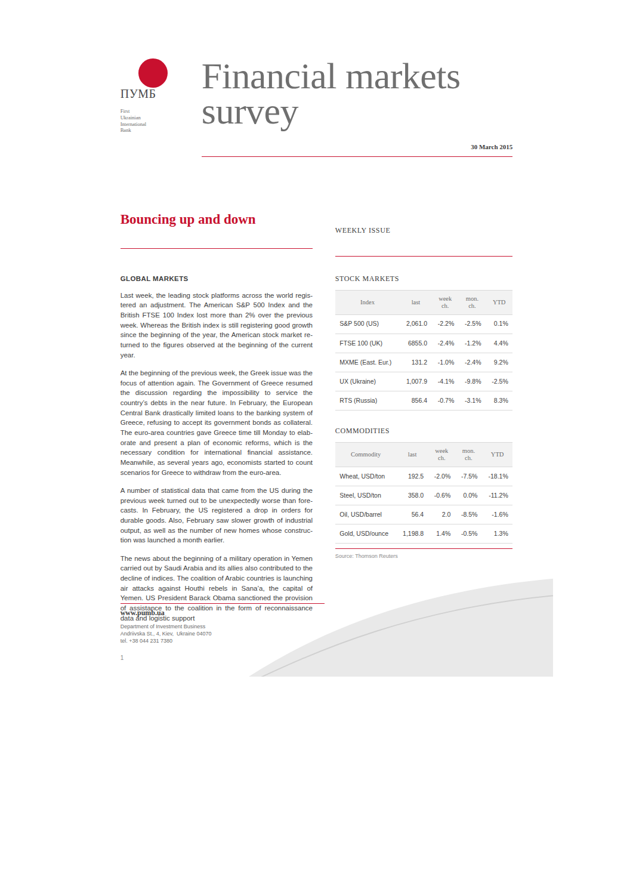ПУМБ
First
Ukrainian
International
Bank
Financial markets
survey
30 March 2015
Bouncing up and down
WEEKLY ISSUE
GLOBAL MARKETS
Last week, the leading stock platforms across the world registered an adjustment. The American S&P 500 Index and the British FTSE 100 Index lost more than 2% over the previous week. Whereas the British index is still registering good growth since the beginning of the year, the American stock market returned to the figures observed at the beginning of the current year.
At the beginning of the previous week, the Greek issue was the focus of attention again. The Government of Greece resumed the discussion regarding the impossibility to service the country’s debts in the near future. In February, the European Central Bank drastically limited loans to the banking system of Greece, refusing to accept its government bonds as collateral. The euro-area countries gave Greece time till Monday to elaborate and present a plan of economic reforms, which is the necessary condition for international financial assistance. Meanwhile, as several years ago, economists started to count scenarios for Greece to withdraw from the euro-area.
A number of statistical data that came from the US during the previous week turned out to be unexpectedly worse than forecasts. In February, the US registered a drop in orders for durable goods. Also, February saw slower growth of industrial output, as well as the number of new homes whose construction was launched a month earlier.
The news about the beginning of a military operation in Yemen carried out by Saudi Arabia and its allies also contributed to the decline of indices. The coalition of Arabic countries is launching air attacks against Houthi rebels in Sana’a, the capital of Yemen. US President Barack Obama sanctioned the provision of assistance to the coalition in the form of reconnaissance data and logistic support
STOCK MARKETS
| Index | last | week ch. | mon. ch. | YTD |
| --- | --- | --- | --- | --- |
| S&P 500 (US) | 2,061.0 | -2.2% | -2.5% | 0.1% |
| FTSE 100 (UK) | 6855.0 | -2.4% | -1.2% | 4.4% |
| MXME (East. Eur.) | 131.2 | -1.0% | -2.4% | 9.2% |
| UX (Ukraine) | 1,007.9 | -4.1% | -9.8% | -2.5% |
| RTS (Russia) | 856.4 | -0.7% | -3.1% | 8.3% |
COMMODITIES
| Commodity | last | week ch. | mon. ch. | YTD |
| --- | --- | --- | --- | --- |
| Wheat, USD/ton | 192.5 | -2.0% | -7.5% | -18.1% |
| Steel, USD/ton | 358.0 | -0.6% | 0.0% | -11.2% |
| Oil, USD/barrel | 56.4 | 2.0 | -8.5% | -1.6% |
| Gold, USD/ounce | 1,198.8 | 1.4% | -0.5% | 1.3% |
Source: Thomson Reuters
www.pumb.ua
Department of Investment Business
Andriivska St., 4, Kiev, Ukraine 04070
tel. +38 044 231 7380
1